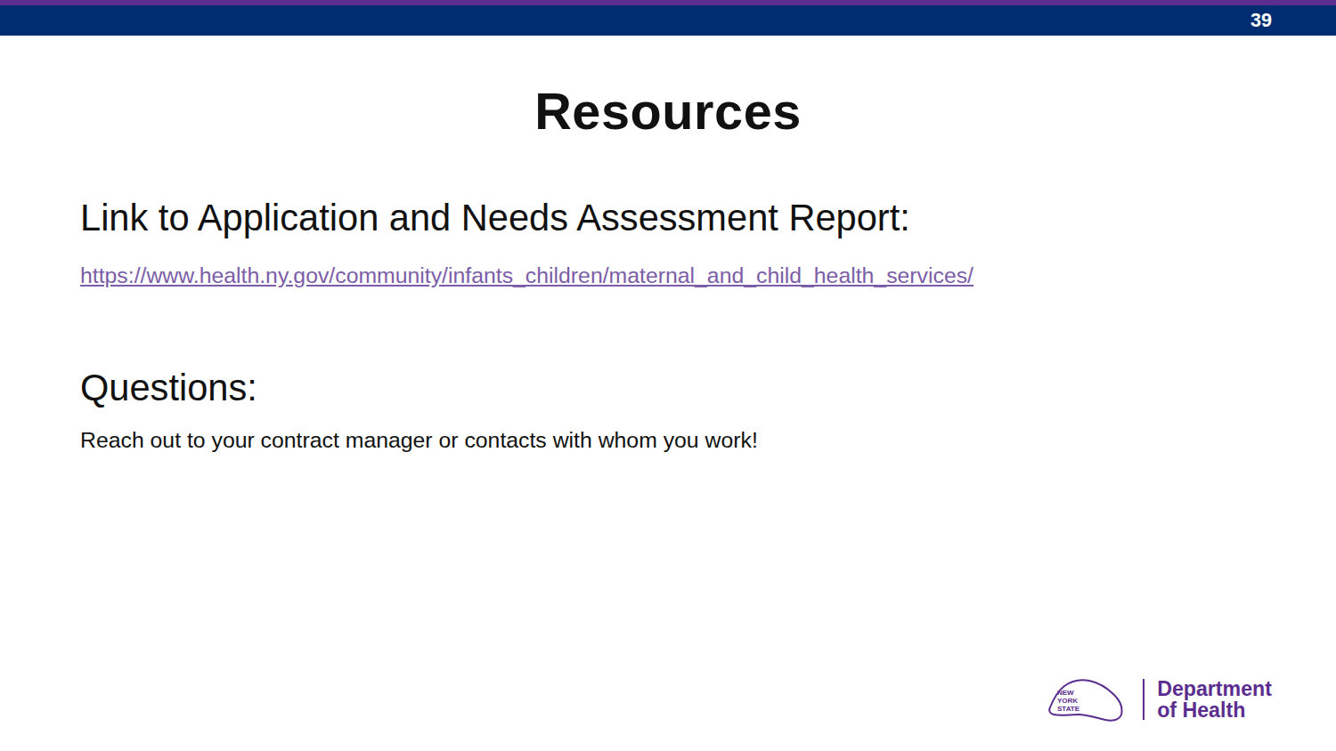39
Resources
Link to Application and Needs Assessment Report:
https://www.health.ny.gov/community/infants_children/maternal_and_child_health_services/
Questions:
Reach out to your contract manager or contacts with whom you work!
NEW YORK STATE
Department
of Health